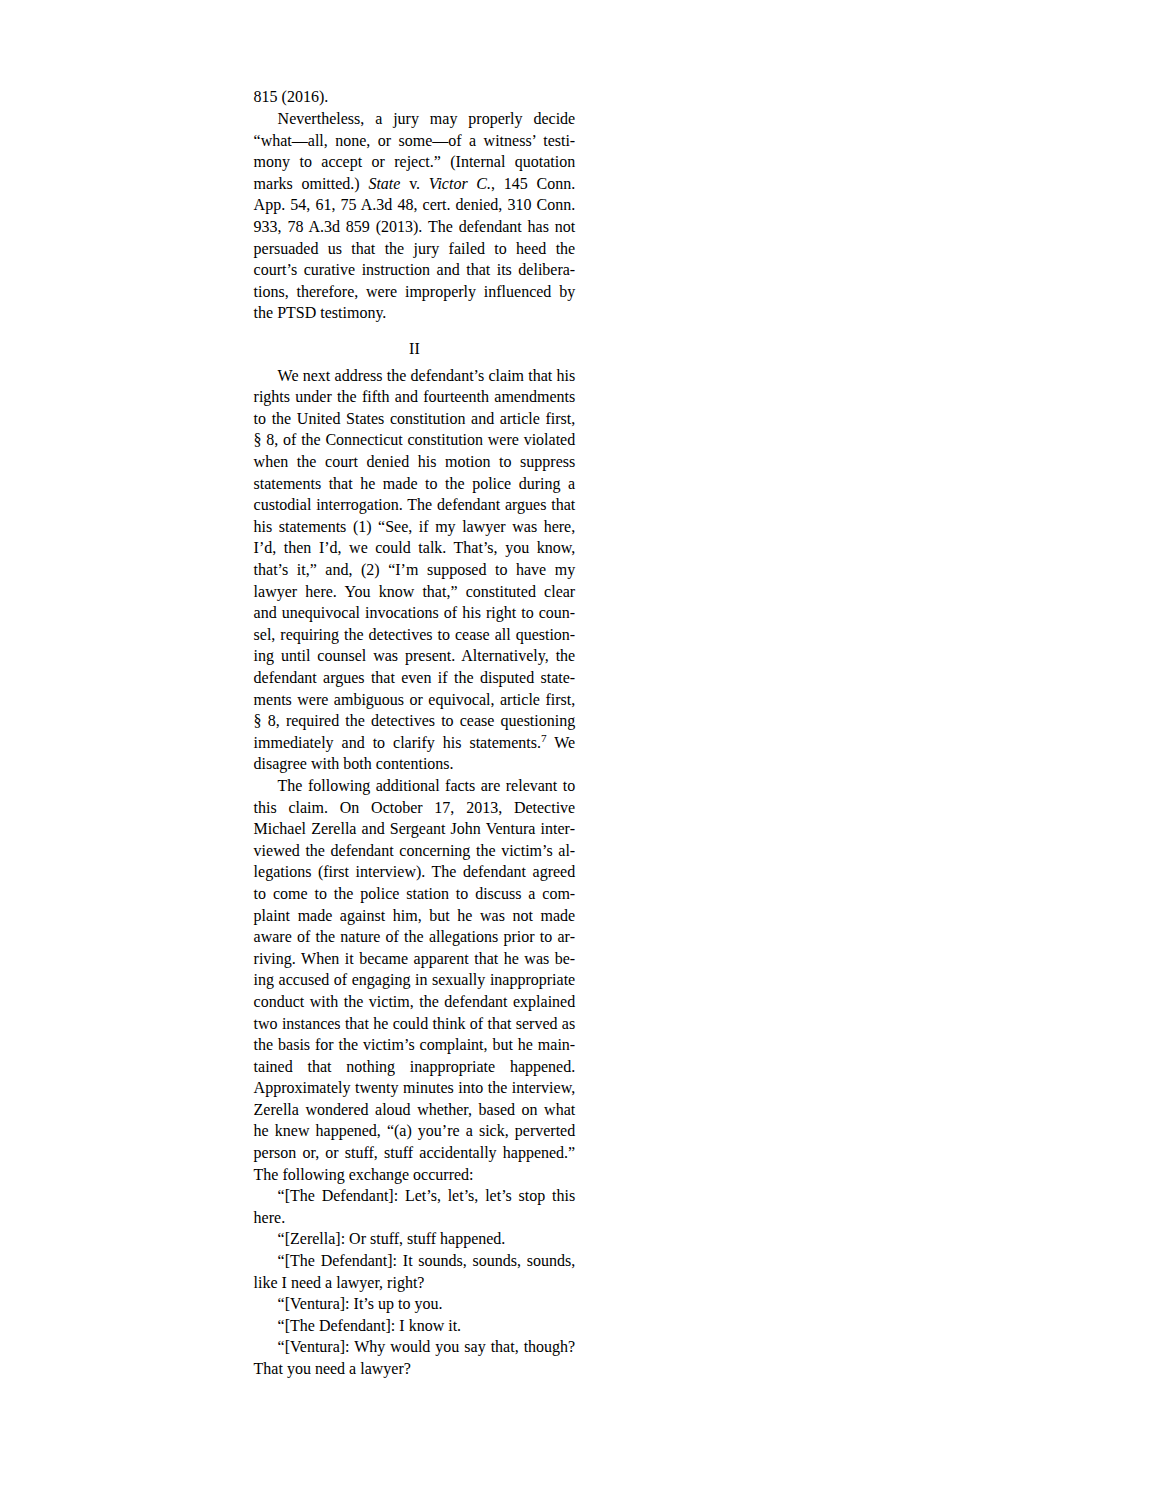815 (2016).
Nevertheless, a jury may properly decide “what—all, none, or some—of a witness’ testimony to accept or reject.” (Internal quotation marks omitted.) State v. Victor C., 145 Conn. App. 54, 61, 75 A.3d 48, cert. denied, 310 Conn. 933, 78 A.3d 859 (2013). The defendant has not persuaded us that the jury failed to heed the court’s curative instruction and that its deliberations, therefore, were improperly influenced by the PTSD testimony.
II
We next address the defendant’s claim that his rights under the fifth and fourteenth amendments to the United States constitution and article first, § 8, of the Connecticut constitution were violated when the court denied his motion to suppress statements that he made to the police during a custodial interrogation. The defendant argues that his statements (1) “See, if my lawyer was here, I’d, then I’d, we could talk. That’s, you know, that’s it,” and, (2) “I’m supposed to have my lawyer here. You know that,” constituted clear and unequivocal invocations of his right to counsel, requiring the detectives to cease all questioning until counsel was present. Alternatively, the defendant argues that even if the disputed statements were ambiguous or equivocal, article first, § 8, required the detectives to cease questioning immediately and to clarify his statements.7 We disagree with both contentions.
The following additional facts are relevant to this claim. On October 17, 2013, Detective Michael Zerella and Sergeant John Ventura interviewed the defendant concerning the victim’s allegations (first interview). The defendant agreed to come to the police station to discuss a complaint made against him, but he was not made aware of the nature of the allegations prior to arriving. When it became apparent that he was being accused of engaging in sexually inappropriate conduct with the victim, the defendant explained two instances that he could think of that served as the basis for the victim’s complaint, but he maintained that nothing inappropriate happened. Approximately twenty minutes into the interview, Zerella wondered aloud whether, based on what he knew happened, “(a) you’re a sick, perverted person or, or stuff, stuff accidentally happened.” The following exchange occurred:
“[The Defendant]: Let’s, let’s, let’s stop this here.
“[Zerella]: Or stuff, stuff happened.
“[The Defendant]: It sounds, sounds, sounds, like I need a lawyer, right?
“[Ventura]: It’s up to you.
“[The Defendant]: I know it.
“[Ventura]: Why would you say that, though? That you need a lawyer?